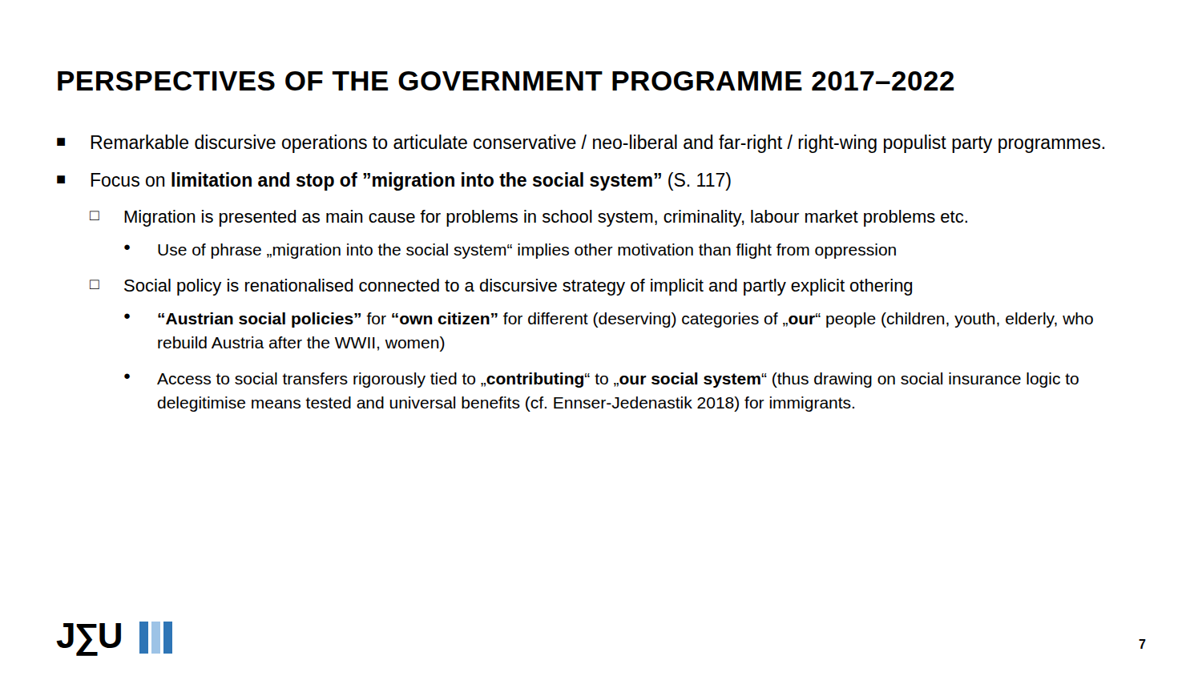PERSPECTIVES OF THE GOVERNMENT PROGRAMME 2017–2022
Remarkable discursive operations to articulate conservative / neo-liberal and far-right / right-wing populist party programmes.
Focus on limitation and stop of ”migration into the social system” (S. 117)
Migration is presented as main cause for problems in school system, criminality, labour market problems etc.
Use of phrase „migration into the social system“ implies other motivation than flight from oppression
Social policy is renationalised connected to a discursive strategy of implicit and partly explicit othering
“Austrian social policies” for “own citizen” for different (deserving) categories of „our“ people (children, youth, elderly, who rebuild Austria after the WWII, women)
Access to social transfers rigorously tied to „contributing“ to „our social system“ (thus drawing on social insurance logic to delegitimise means tested and universal benefits (cf. Ennser-Jedenastik 2018) for immigrants.
J∑U
7